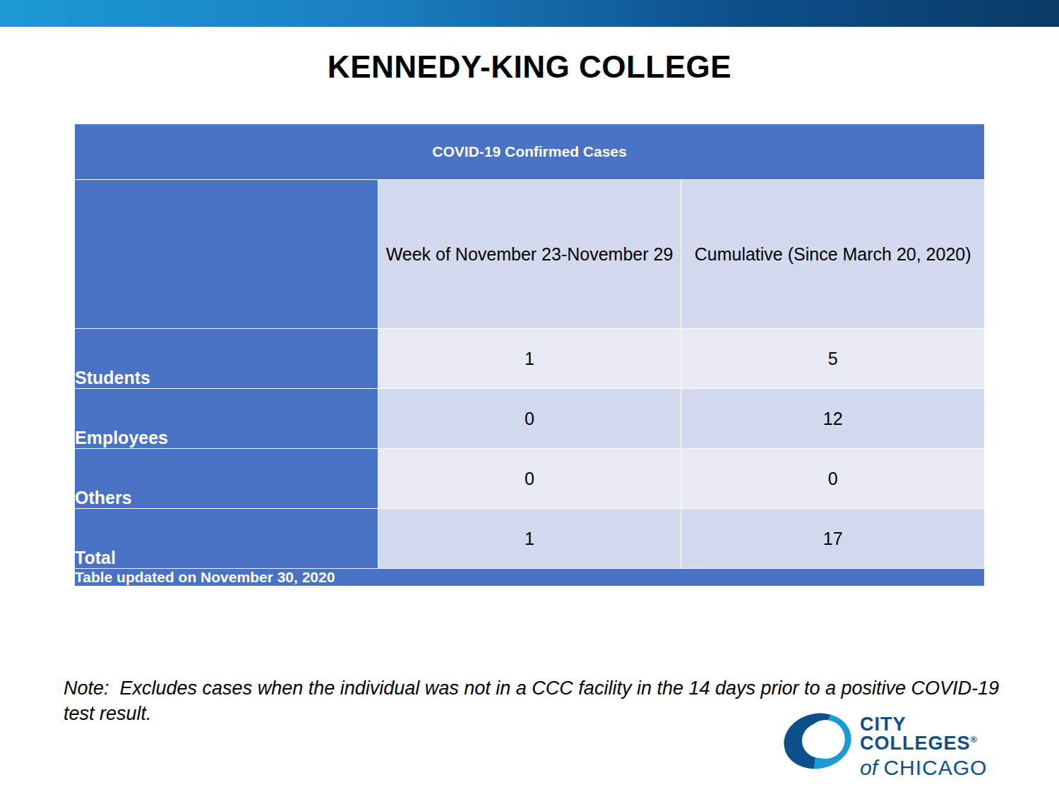KENNEDY-KING COLLEGE
| COVID-19 Confirmed Cases |
| --- |
| | Week of November 23-November 29 | Cumulative (Since March 20, 2020) |
| Students | 1 | 5 |
| Employees | 0 | 12 |
| Others | 0 | 0 |
| Total | 1 | 17 |
| Table updated on November 30, 2020 |
Note: Excludes cases when the individual was not in a CCC facility in the 14 days prior to a positive COVID-19 test result.
CITY COLLEGES®
of CHICAGO